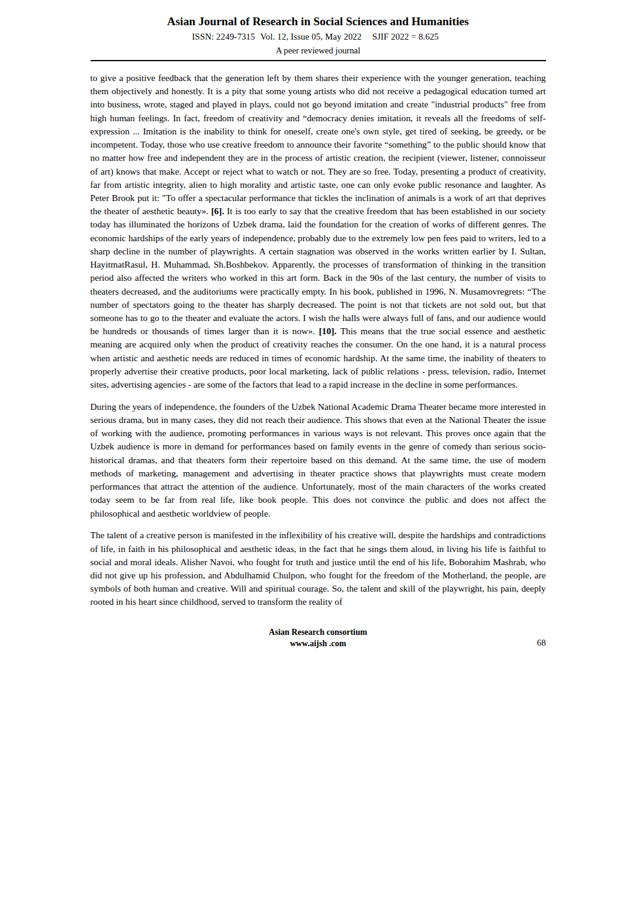Asian Journal of Research in Social Sciences and Humanities
ISSN: 2249-7315Vol. 12, Issue 05, May 2022 SJIF 2022 = 8.625
A peer reviewed journal
to give a positive feedback that the generation left by them shares their experience with the younger generation, teaching them objectively and honestly. It is a pity that some young artists who did not receive a pedagogical education turned art into business, wrote, staged and played in plays, could not go beyond imitation and create "industrial products" free from high human feelings. In fact, freedom of creativity and “democracy denies imitation, it reveals all the freedoms of self-expression ... Imitation is the inability to think for oneself, create one's own style, get tired of seeking, be greedy, or be incompetent. Today, those who use creative freedom to announce their favorite “something” to the public should know that no matter how free and independent they are in the process of artistic creation, the recipient (viewer, listener, connoisseur of art) knows that make. Accept or reject what to watch or not. They are so free. Today, presenting a product of creativity, far from artistic integrity, alien to high morality and artistic taste, one can only evoke public resonance and laughter. As Peter Brook put it: "To offer a spectacular performance that tickles the inclination of animals is a work of art that deprives the theater of aesthetic beauty». [6]. It is too early to say that the creative freedom that has been established in our society today has illuminated the horizons of Uzbek drama, laid the foundation for the creation of works of different genres. The economic hardships of the early years of independence, probably due to the extremely low pen fees paid to writers, led to a sharp decline in the number of playwrights. A certain stagnation was observed in the works written earlier by I. Sultan, HayitmatRasul, H. Muhammad, Sh.Boshbekov. Apparently, the processes of transformation of thinking in the transition period also affected the writers who worked in this art form. Back in the 90s of the last century, the number of visits to theaters decreased, and the auditoriums were practically empty. In his book, published in 1996, N. Musamovregrets: “The number of spectators going to the theater has sharply decreased. The point is not that tickets are not sold out, but that someone has to go to the theater and evaluate the actors. I wish the halls were always full of fans, and our audience would be hundreds or thousands of times larger than it is now». [10]. This means that the true social essence and aesthetic meaning are acquired only when the product of creativity reaches the consumer. On the one hand, it is a natural process when artistic and aesthetic needs are reduced in times of economic hardship. At the same time, the inability of theaters to properly advertise their creative products, poor local marketing, lack of public relations - press, television, radio, Internet sites, advertising agencies - are some of the factors that lead to a rapid increase in the decline in some performances.
During the years of independence, the founders of the Uzbek National Academic Drama Theater became more interested in serious drama, but in many cases, they did not reach their audience. This shows that even at the National Theater the issue of working with the audience, promoting performances in various ways is not relevant. This proves once again that the Uzbek audience is more in demand for performances based on family events in the genre of comedy than serious socio-historical dramas, and that theaters form their repertoire based on this demand. At the same time, the use of modern methods of marketing, management and advertising in theater practice shows that playwrights must create modern performances that attract the attention of the audience. Unfortunately, most of the main characters of the works created today seem to be far from real life, like book people. This does not convince the public and does not affect the philosophical and aesthetic worldview of people.
The talent of a creative person is manifested in the inflexibility of his creative will, despite the hardships and contradictions of life, in faith in his philosophical and aesthetic ideas, in the fact that he sings them aloud, in living his life is faithful to social and moral ideals. Alisher Navoi, who fought for truth and justice until the end of his life, Boborahim Mashrab, who did not give up his profession, and Abdulhamid Chulpon, who fought for the freedom of the Motherland, the people, are symbols of both human and creative. Will and spiritual courage. So, the talent and skill of the playwright, his pain, deeply rooted in his heart since childhood, served to transform the reality of
Asian Research consortium
www.aijsh .com
68